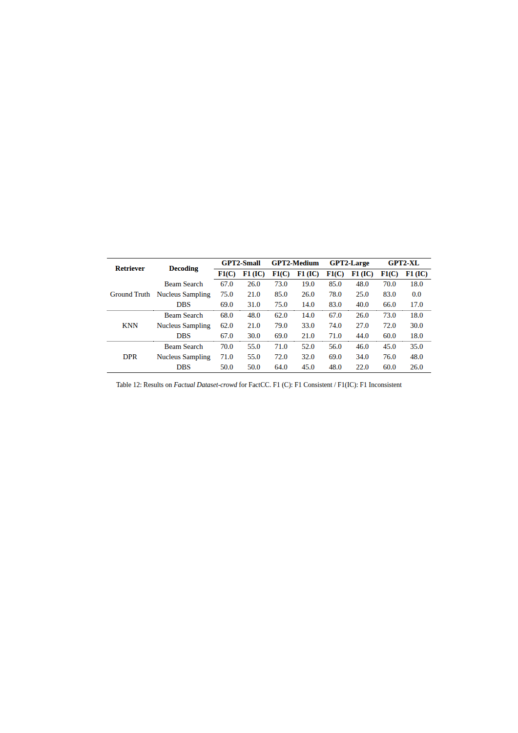| Retriever | Decoding | GPT2-Small | GPT2-Medium | GPT2-Large | GPT2-XL |
| --- | --- | --- | --- | --- | --- |
| F1(C) | F1 (IC) | F1(C) | F1 (IC) | F1(C) | F1 (IC) | F1(C) | F1 (IC) |
| | Beam Search | 67.0 | 26.0 | 73.0 | 19.0 | 85.0 | 48.0 | 70.0 | 18.0 |
| Ground Truth | Nucleus Sampling | 75.0 | 21.0 | 85.0 | 26.0 | 78.0 | 25.0 | 83.0 | 0.0 |
| | DBS | 69.0 | 31.0 | 75.0 | 14.0 | 83.0 | 40.0 | 66.0 | 17.0 |
| | Beam Search | 68.0 | 48.0 | 62.0 | 14.0 | 67.0 | 26.0 | 73.0 | 18.0 |
| KNN | Nucleus Sampling | 62.0 | 21.0 | 79.0 | 33.0 | 74.0 | 27.0 | 72.0 | 30.0 |
| | DBS | 67.0 | 30.0 | 69.0 | 21.0 | 71.0 | 44.0 | 60.0 | 18.0 |
| | Beam Search | 70.0 | 55.0 | 71.0 | 52.0 | 56.0 | 46.0 | 45.0 | 35.0 |
| DPR | Nucleus Sampling | 71.0 | 55.0 | 72.0 | 32.0 | 69.0 | 34.0 | 76.0 | 48.0 |
| | DBS | 50.0 | 50.0 | 64.0 | 45.0 | 48.0 | 22.0 | 60.0 | 26.0 |
Table 12: Results on Factual Dataset-crowd for FactCC. F1 (C): F1 Consistent / F1(IC): F1 Inconsistent